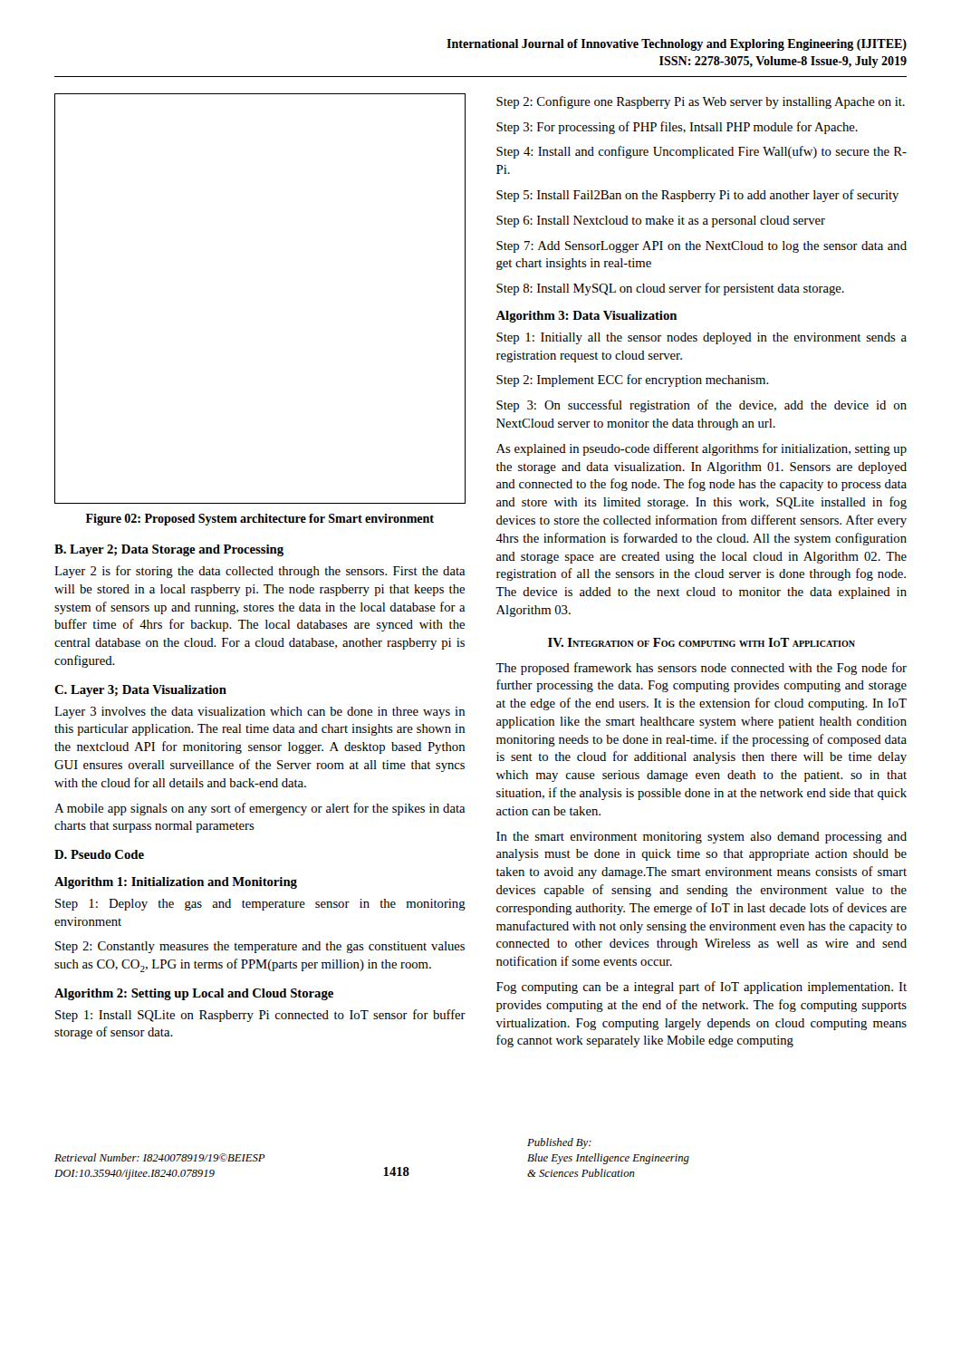International Journal of Innovative Technology and Exploring Engineering (IJITEE)
ISSN: 2278-3075, Volume-8 Issue-9, July 2019
Figure 02: Proposed System architecture for Smart environment
B. Layer 2; Data Storage and Processing
Layer 2 is for storing the data collected through the sensors. First the data will be stored in a local raspberry pi. The node raspberry pi that keeps the system of sensors up and running, stores the data in the local database for a buffer time of 4hrs for backup. The local databases are synced with the central database on the cloud. For a cloud database, another raspberry pi is configured.
C. Layer 3; Data Visualization
Layer 3 involves the data visualization which can be done in three ways in this particular application. The real time data and chart insights are shown in the nextcloud API for monitoring sensor logger. A desktop based Python GUI ensures overall surveillance of the Server room at all time that syncs with the cloud for all details and back-end data.
A mobile app signals on any sort of emergency or alert for the spikes in data charts that surpass normal parameters
D. Pseudo Code
Algorithm 1: Initialization and Monitoring
Step 1: Deploy the gas and temperature sensor in the monitoring environment
Step 2: Constantly measures the temperature and the gas constituent values such as CO, CO2, LPG in terms of PPM(parts per million) in the room.
Algorithm 2: Setting up Local and Cloud Storage
Step 1: Install SQLite on Raspberry Pi connected to IoT sensor for buffer storage of sensor data.
Step 2: Configure one Raspberry Pi as Web server by installing Apache on it.
Step 3: For processing of PHP files, Intsall PHP module for Apache.
Step 4: Install and configure Uncomplicated Fire Wall(ufw) to secure the R-Pi.
Step 5: Install Fail2Ban on the Raspberry Pi to add another layer of security
Step 6: Install Nextcloud to make it as a personal cloud server
Step 7: Add SensorLogger API on the NextCloud to log the sensor data and get chart insights in real-time
Step 8: Install MySQL on cloud server for persistent data storage.
Algorithm 3: Data Visualization
Step 1: Initially all the sensor nodes deployed in the environment sends a registration request to cloud server.
Step 2: Implement ECC for encryption mechanism.
Step 3: On successful registration of the device, add the device id on NextCloud server to monitor the data through an url.
As explained in pseudo-code different algorithms for initialization, setting up the storage and data visualization. In Algorithm 01. Sensors are deployed and connected to the fog node. The fog node has the capacity to process data and store with its limited storage. In this work, SQLite installed in fog devices to store the collected information from different sensors. After every 4hrs the information is forwarded to the cloud. All the system configuration and storage space are created using the local cloud in Algorithm 02. The registration of all the sensors in the cloud server is done through fog node. The device is added to the next cloud to monitor the data explained in Algorithm 03.
IV. Integration of Fog computing with IoT application
The proposed framework has sensors node connected with the Fog node for further processing the data. Fog computing provides computing and storage at the edge of the end users. It is the extension for cloud computing. In IoT application like the smart healthcare system where patient health condition monitoring needs to be done in real-time. if the processing of composed data is sent to the cloud for additional analysis then there will be time delay which may cause serious damage even death to the patient. so in that situation, if the analysis is possible done in at the network end side that quick action can be taken.
In the smart environment monitoring system also demand processing and analysis must be done in quick time so that appropriate action should be taken to avoid any damage.The smart environment means consists of smart devices capable of sensing and sending the environment value to the corresponding authority. The emerge of IoT in last decade lots of devices are manufactured with not only sensing the environment even has the capacity to connected to other devices through Wireless as well as wire and send notification if some events occur.
Fog computing can be a integral part of IoT application implementation. It provides computing at the end of the network. The fog computing supports virtualization. Fog computing largely depends on cloud computing means fog cannot work separately like Mobile edge computing
Retrieval Number: I8240078919/19©BEIESP
DOI:10.35940/ijitee.I8240.078919
1418
Published By:
Blue Eyes Intelligence Engineering
& Sciences Publication